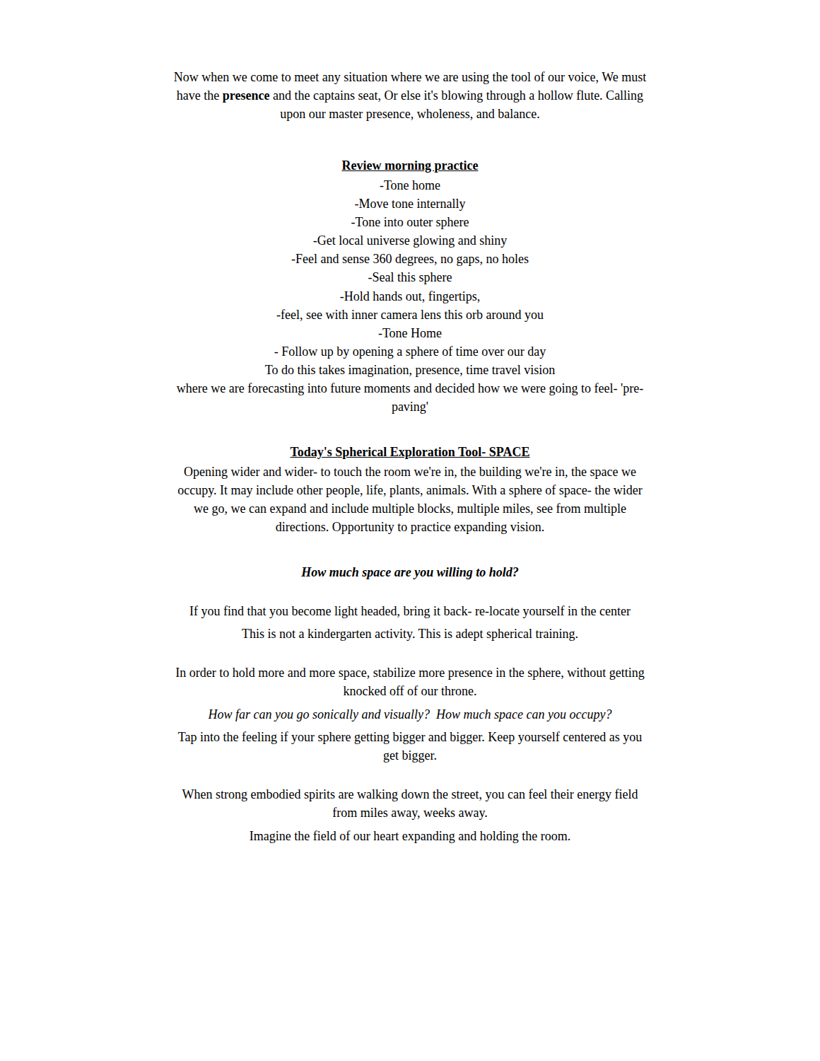Now when we come to meet any situation where we are using the tool of our voice, We must have the presence and the captains seat, Or else it's blowing through a hollow flute. Calling upon our master presence, wholeness, and balance.
Review morning practice
-Tone home
-Move tone internally
-Tone into outer sphere
-Get local universe glowing and shiny
-Feel and sense 360 degrees, no gaps, no holes
-Seal this sphere
-Hold hands out, fingertips,
-feel, see with inner camera lens this orb around you
-Tone Home
- Follow up by opening a sphere of time over our day
To do this takes imagination, presence, time travel vision
where we are forecasting into future moments and decided how we were going to feel- 'pre-paving'
Today's Spherical Exploration Tool- SPACE
Opening wider and wider- to touch the room we're in, the building we're in, the space we occupy. It may include other people, life, plants, animals. With a sphere of space- the wider we go, we can expand and include multiple blocks, multiple miles, see from multiple directions. Opportunity to practice expanding vision.
How much space are you willing to hold?
If you find that you become light headed, bring it back- re-locate yourself in the center
This is not a kindergarten activity. This is adept spherical training.
In order to hold more and more space, stabilize more presence in the sphere, without getting knocked off of our throne.
How far can you go sonically and visually? How much space can you occupy?
Tap into the feeling if your sphere getting bigger and bigger. Keep yourself centered as you get bigger.
When strong embodied spirits are walking down the street, you can feel their energy field from miles away, weeks away.
Imagine the field of our heart expanding and holding the room.